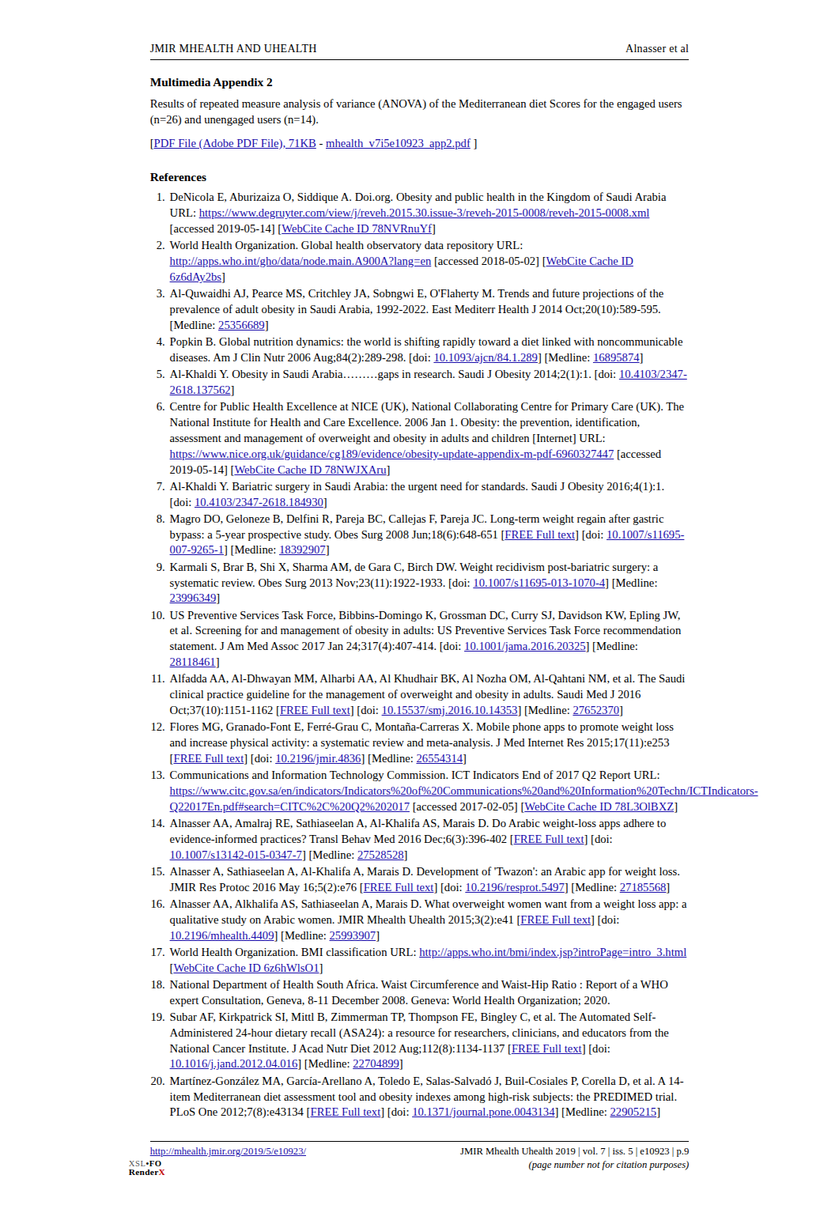JMIR MHEALTH AND UHEALTH
Alnasser et al
Multimedia Appendix 2
Results of repeated measure analysis of variance (ANOVA) of the Mediterranean diet Scores for the engaged users (n=26) and unengaged users (n=14).
[PDF File (Adobe PDF File), 71KB - mhealth_v7i5e10923_app2.pdf ]
References
DeNicola E, Aburizaiza O, Siddique A. Doi.org. Obesity and public health in the Kingdom of Saudi Arabia URL: https://www.degruyter.com/view/j/reveh.2015.30.issue-3/reveh-2015-0008/reveh-2015-0008.xml [accessed 2019-05-14] [WebCite Cache ID 78NVRnuYf]
World Health Organization. Global health observatory data repository URL: http://apps.who.int/gho/data/node.main.A900A?lang=en [accessed 2018-05-02] [WebCite Cache ID 6z6dAy2bs]
Al-Quwaidhi AJ, Pearce MS, Critchley JA, Sobngwi E, O'Flaherty M. Trends and future projections of the prevalence of adult obesity in Saudi Arabia, 1992-2022. East Mediterr Health J 2014 Oct;20(10):589-595. [Medline: 25356689]
Popkin B. Global nutrition dynamics: the world is shifting rapidly toward a diet linked with noncommunicable diseases. Am J Clin Nutr 2006 Aug;84(2):289-298. [doi: 10.1093/ajcn/84.1.289] [Medline: 16895874]
Al-Khaldi Y. Obesity in Saudi Arabia………gaps in research. Saudi J Obesity 2014;2(1):1. [doi: 10.4103/2347-2618.137562]
Centre for Public Health Excellence at NICE (UK), National Collaborating Centre for Primary Care (UK). The National Institute for Health and Care Excellence. 2006 Jan 1. Obesity: the prevention, identification, assessment and management of overweight and obesity in adults and children [Internet] URL: https://www.nice.org.uk/guidance/cg189/evidence/obesity-update-appendix-m-pdf-6960327447 [accessed 2019-05-14] [WebCite Cache ID 78NWJXAru]
Al-Khaldi Y. Bariatric surgery in Saudi Arabia: the urgent need for standards. Saudi J Obesity 2016;4(1):1. [doi: 10.4103/2347-2618.184930]
Magro DO, Geloneze B, Delfini R, Pareja BC, Callejas F, Pareja JC. Long-term weight regain after gastric bypass: a 5-year prospective study. Obes Surg 2008 Jun;18(6):648-651 [FREE Full text] [doi: 10.1007/s11695-007-9265-1] [Medline: 18392907]
Karmali S, Brar B, Shi X, Sharma AM, de Gara C, Birch DW. Weight recidivism post-bariatric surgery: a systematic review. Obes Surg 2013 Nov;23(11):1922-1933. [doi: 10.1007/s11695-013-1070-4] [Medline: 23996349]
US Preventive Services Task Force, Bibbins-Domingo K, Grossman DC, Curry SJ, Davidson KW, Epling JW, et al. Screening for and management of obesity in adults: US Preventive Services Task Force recommendation statement. J Am Med Assoc 2017 Jan 24;317(4):407-414. [doi: 10.1001/jama.2016.20325] [Medline: 28118461]
Alfadda AA, Al-Dhwayan MM, Alharbi AA, Al Khudhair BK, Al Nozha OM, Al-Qahtani NM, et al. The Saudi clinical practice guideline for the management of overweight and obesity in adults. Saudi Med J 2016 Oct;37(10):1151-1162 [FREE Full text] [doi: 10.15537/smj.2016.10.14353] [Medline: 27652370]
Flores MG, Granado-Font E, Ferré-Grau C, Montaña-Carreras X. Mobile phone apps to promote weight loss and increase physical activity: a systematic review and meta-analysis. J Med Internet Res 2015;17(11):e253 [FREE Full text] [doi: 10.2196/jmir.4836] [Medline: 26554314]
Communications and Information Technology Commission. ICT Indicators End of 2017 Q2 Report URL: https://www.citc.gov.sa/en/indicators/Indicators%20of%20Communications%20and%20Information%20Techn/ICTIndicators-Q22017En.pdf#search=CITC%2C%20Q2%202017 [accessed 2017-02-05] [WebCite Cache ID 78L3OlBXZ]
Alnasser AA, Amalraj RE, Sathiaseelan A, Al-Khalifa AS, Marais D. Do Arabic weight-loss apps adhere to evidence-informed practices? Transl Behav Med 2016 Dec;6(3):396-402 [FREE Full text] [doi: 10.1007/s13142-015-0347-7] [Medline: 27528528]
Alnasser A, Sathiaseelan A, Al-Khalifa A, Marais D. Development of 'Twazon': an Arabic app for weight loss. JMIR Res Protoc 2016 May 16;5(2):e76 [FREE Full text] [doi: 10.2196/resprot.5497] [Medline: 27185568]
Alnasser AA, Alkhalifa AS, Sathiaseelan A, Marais D. What overweight women want from a weight loss app: a qualitative study on Arabic women. JMIR Mhealth Uhealth 2015;3(2):e41 [FREE Full text] [doi: 10.2196/mhealth.4409] [Medline: 25993907]
World Health Organization. BMI classification URL: http://apps.who.int/bmi/index.jsp?introPage=intro_3.html [WebCite Cache ID 6z6hWlsO1]
National Department of Health South Africa. Waist Circumference and Waist-Hip Ratio : Report of a WHO expert Consultation, Geneva, 8-11 December 2008. Geneva: World Health Organization; 2020.
Subar AF, Kirkpatrick SI, Mittl B, Zimmerman TP, Thompson FE, Bingley C, et al. The Automated Self-Administered 24-hour dietary recall (ASA24): a resource for researchers, clinicians, and educators from the National Cancer Institute. J Acad Nutr Diet 2012 Aug;112(8):1134-1137 [FREE Full text] [doi: 10.1016/j.jand.2012.04.016] [Medline: 22704899]
Martínez-González MA, García-Arellano A, Toledo E, Salas-Salvadó J, Buil-Cosiales P, Corella D, et al. A 14-item Mediterranean diet assessment tool and obesity indexes among high-risk subjects: the PREDIMED trial. PLoS One 2012;7(8):e43134 [FREE Full text] [doi: 10.1371/journal.pone.0043134] [Medline: 22905215]
http://mhealth.jmir.org/2019/5/e10923/
JMIR Mhealth Uhealth 2019 | vol. 7 | iss. 5 | e10923 | p.9
(page number not for citation purposes)
XSL•FO
Render X